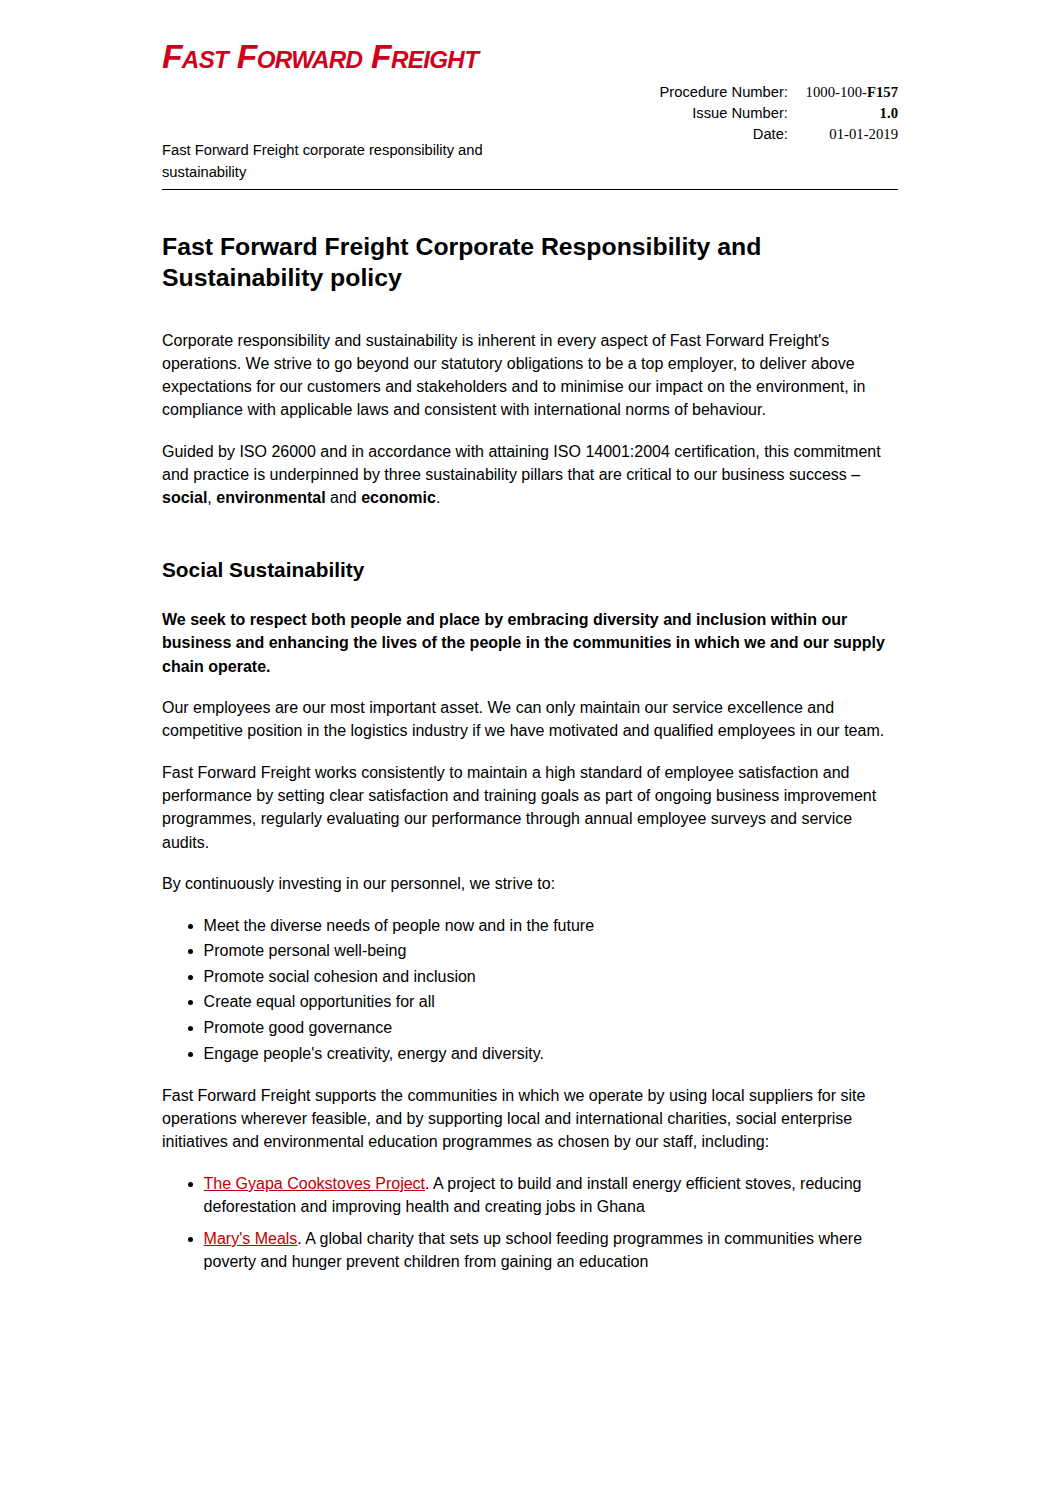FAST FORWARD FREIGHT
| | Procedure Number: | 1000-100- F157 |
| | Issue Number: | 1.0 |
| Fast Forward Freight corporate responsibility and sustainability | Date: | 01-01-2019 |
Fast Forward Freight Corporate Responsibility and Sustainability policy
Corporate responsibility and sustainability is inherent in every aspect of Fast Forward Freight's operations. We strive to go beyond our statutory obligations to be a top employer, to deliver above expectations for our customers and stakeholders and to minimise our impact on the environment, in compliance with applicable laws and consistent with international norms of behaviour.
Guided by ISO 26000 and in accordance with attaining ISO 14001:2004 certification, this commitment and practice is underpinned by three sustainability pillars that are critical to our business success – social, environmental and economic.
Social Sustainability
We seek to respect both people and place by embracing diversity and inclusion within our business and enhancing the lives of the people in the communities in which we and our supply chain operate.
Our employees are our most important asset. We can only maintain our service excellence and competitive position in the logistics industry if we have motivated and qualified employees in our team.
Fast Forward Freight works consistently to maintain a high standard of employee satisfaction and performance by setting clear satisfaction and training goals as part of ongoing business improvement programmes, regularly evaluating our performance through annual employee surveys and service audits.
By continuously investing in our personnel, we strive to:
Meet the diverse needs of people now and in the future
Promote personal well-being
Promote social cohesion and inclusion
Create equal opportunities for all
Promote good governance
Engage people's creativity, energy and diversity.
Fast Forward Freight supports the communities in which we operate by using local suppliers for site operations wherever feasible, and by supporting local and international charities, social enterprise initiatives and environmental education programmes as chosen by our staff, including:
The Gyapa Cookstoves Project. A project to build and install energy efficient stoves, reducing deforestation and improving health and creating jobs in Ghana
Mary's Meals. A global charity that sets up school feeding programmes in communities where poverty and hunger prevent children from gaining an education